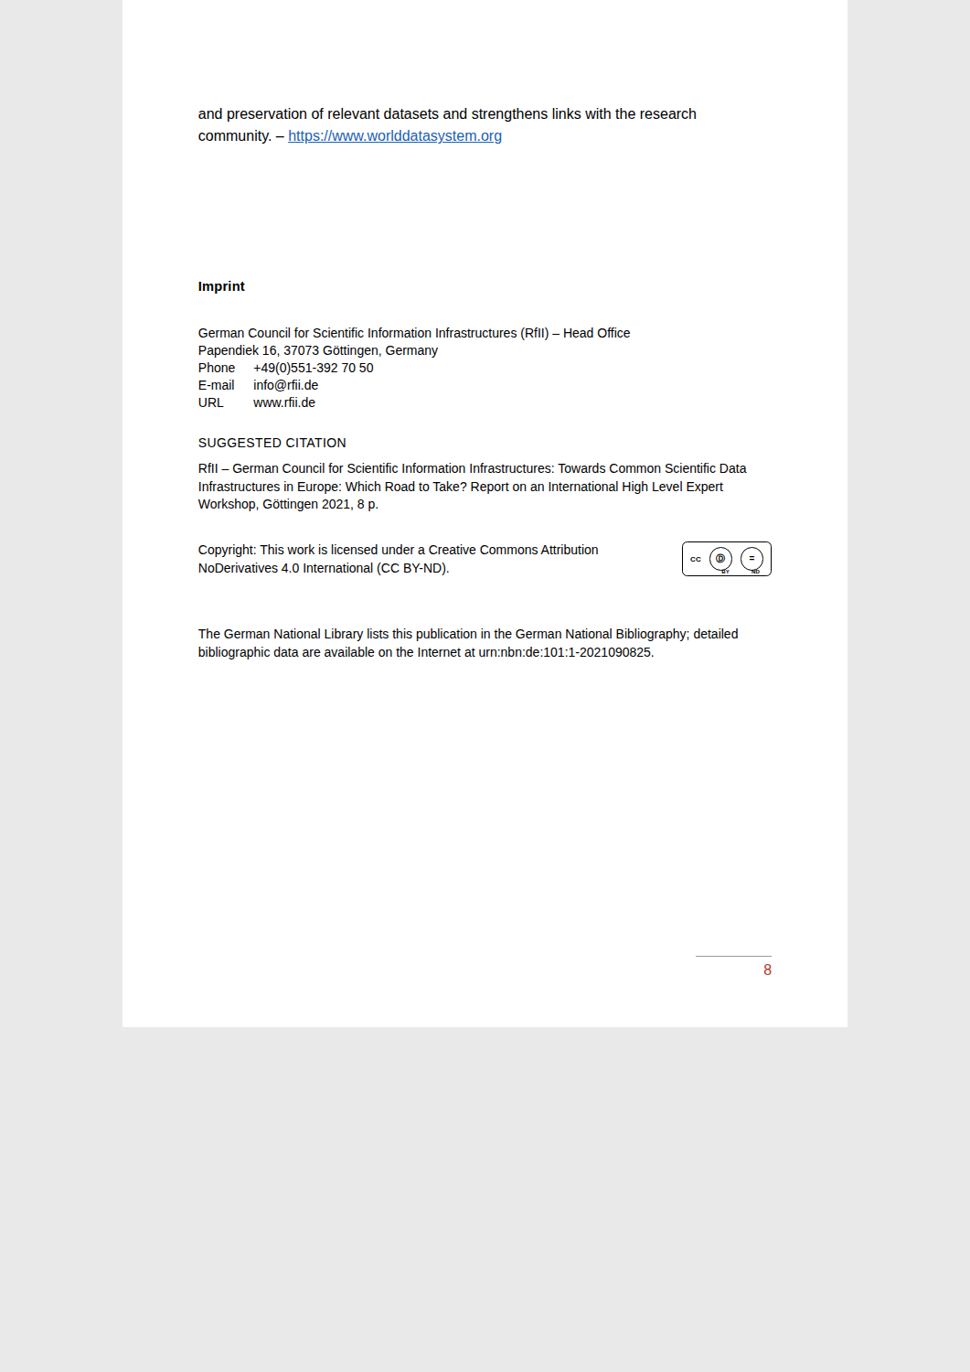and preservation of relevant datasets and strengthens links with the research community. – https://www.worlddatasystem.org
Imprint
German Council for Scientific Information Infrastructures (RfII) – Head Office Papendiek 16, 37073 Göttingen, Germany Phone+49(0)551-392 70 50 E-mailinfo@rfii.de URLwww.rfii.de
SUGGESTED CITATION
RfII – German Council for Scientific Information Infrastructures: Towards Common Scientific Data Infrastructures in Europe: Which Road to Take? Report on an International High Level Expert Workshop, Göttingen 2021, 8 p.
Copyright: This work is licensed under a Creative Commons Attribution
NoDerivatives 4.0 International (CC BY-ND).
CC Ⓓ = BY ND
The German National Library lists this publication in the German National Bibliography; detailed bibliographic data are available on the Internet at urn:nbn:de:101:1-2021090825.
8